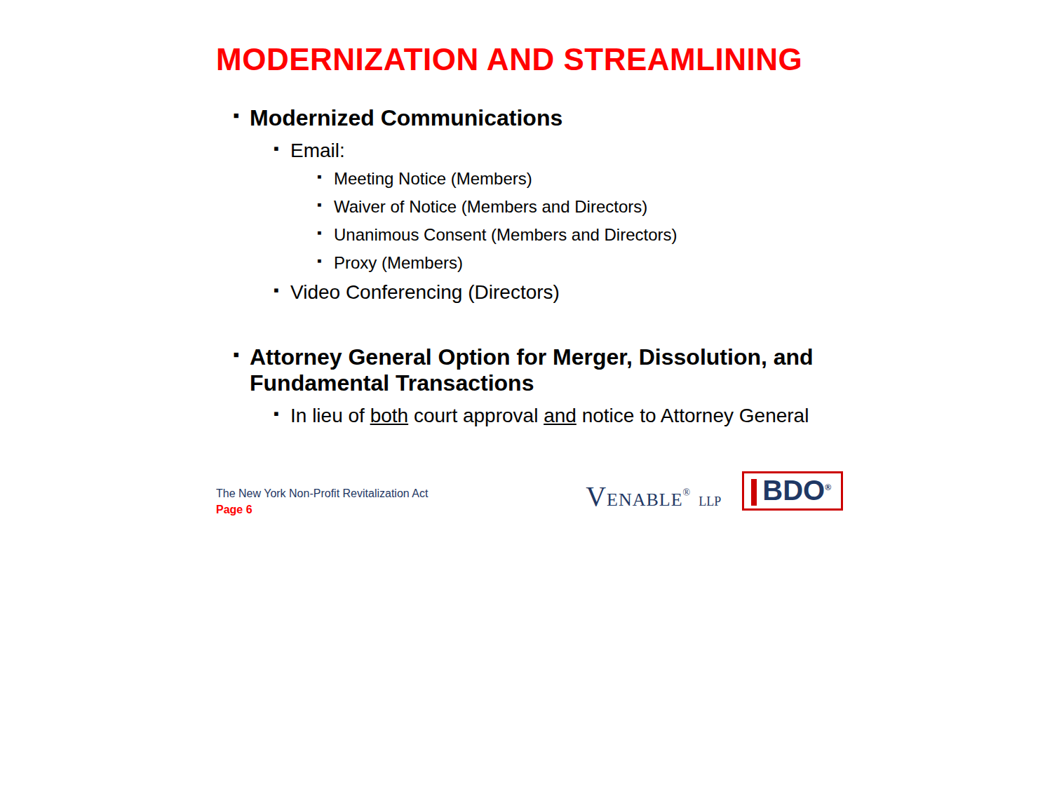MODERNIZATION AND STREAMLINING
Modernized Communications
Email:
Meeting Notice (Members)
Waiver of Notice (Members and Directors)
Unanimous Consent (Members and Directors)
Proxy (Members)
Video Conferencing (Directors)
Attorney General Option for Merger, Dissolution, and Fundamental Transactions
In lieu of both court approval and notice to Attorney General
The New York Non-Profit Revitalization Act
Page 6
VENABLE® LLP
BDO®